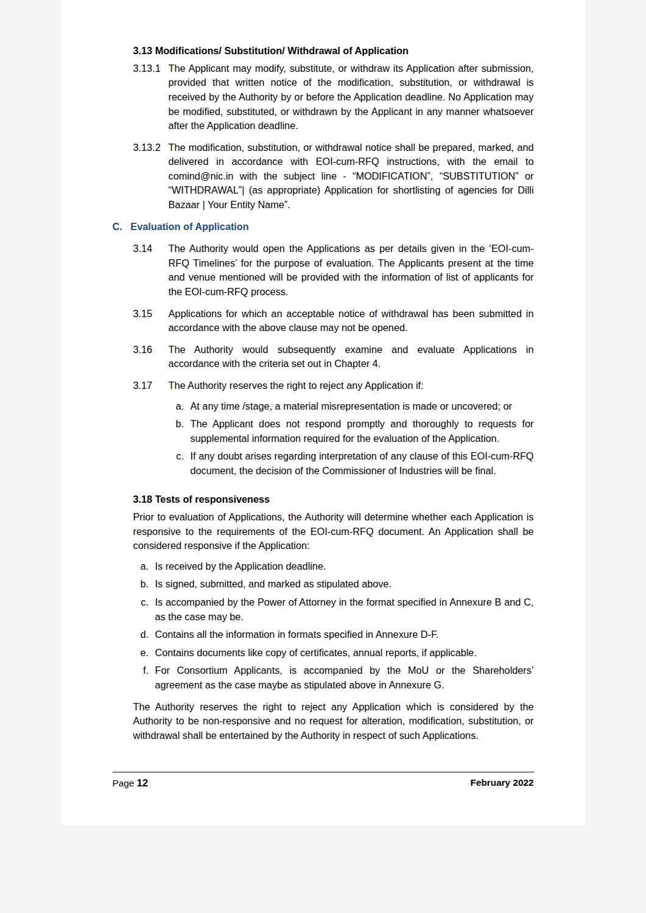3.13 Modifications/ Substitution/ Withdrawal of Application
3.13.1
The Applicant may modify, substitute, or withdraw its Application after submission, provided that written notice of the modification, substitution, or withdrawal is received by the Authority by or before the Application deadline. No Application may be modified, substituted, or withdrawn by the Applicant in any manner whatsoever after the Application deadline.
3.13.2
The modification, substitution, or withdrawal notice shall be prepared, marked, and delivered in accordance with EOI-cum-RFQ instructions, with the email to comind@nic.in with the subject line - “MODIFICATION”, “SUBSTITUTION” or “WITHDRAWAL”| (as appropriate) Application for shortlisting of agencies for Dilli Bazaar | Your Entity Name”.
C. Evaluation of Application
3.14
The Authority would open the Applications as per details given in the ‘EOI-cum-RFQ Timelines’ for the purpose of evaluation. The Applicants present at the time and venue mentioned will be provided with the information of list of applicants for the EOI-cum-RFQ process.
3.15
Applications for which an acceptable notice of withdrawal has been submitted in accordance with the above clause may not be opened.
3.16
The Authority would subsequently examine and evaluate Applications in accordance with the criteria set out in Chapter 4.
3.17
The Authority reserves the right to reject any Application if:
At any time /stage, a material misrepresentation is made or uncovered; or
The Applicant does not respond promptly and thoroughly to requests for supplemental information required for the evaluation of the Application.
If any doubt arises regarding interpretation of any clause of this EOI-cum-RFQ document, the decision of the Commissioner of Industries will be final.
3.18 Tests of responsiveness
Prior to evaluation of Applications, the Authority will determine whether each Application is responsive to the requirements of the EOI-cum-RFQ document. An Application shall be considered responsive if the Application:
Is received by the Application deadline.
Is signed, submitted, and marked as stipulated above.
Is accompanied by the Power of Attorney in the format specified in Annexure B and C, as the case may be.
Contains all the information in formats specified in Annexure D-F.
Contains documents like copy of certificates, annual reports, if applicable.
For Consortium Applicants, is accompanied by the MoU or the Shareholders’ agreement as the case maybe as stipulated above in Annexure G.
The Authority reserves the right to reject any Application which is considered by the Authority to be non-responsive and no request for alteration, modification, substitution, or withdrawal shall be entertained by the Authority in respect of such Applications.
Page 12
February 2022